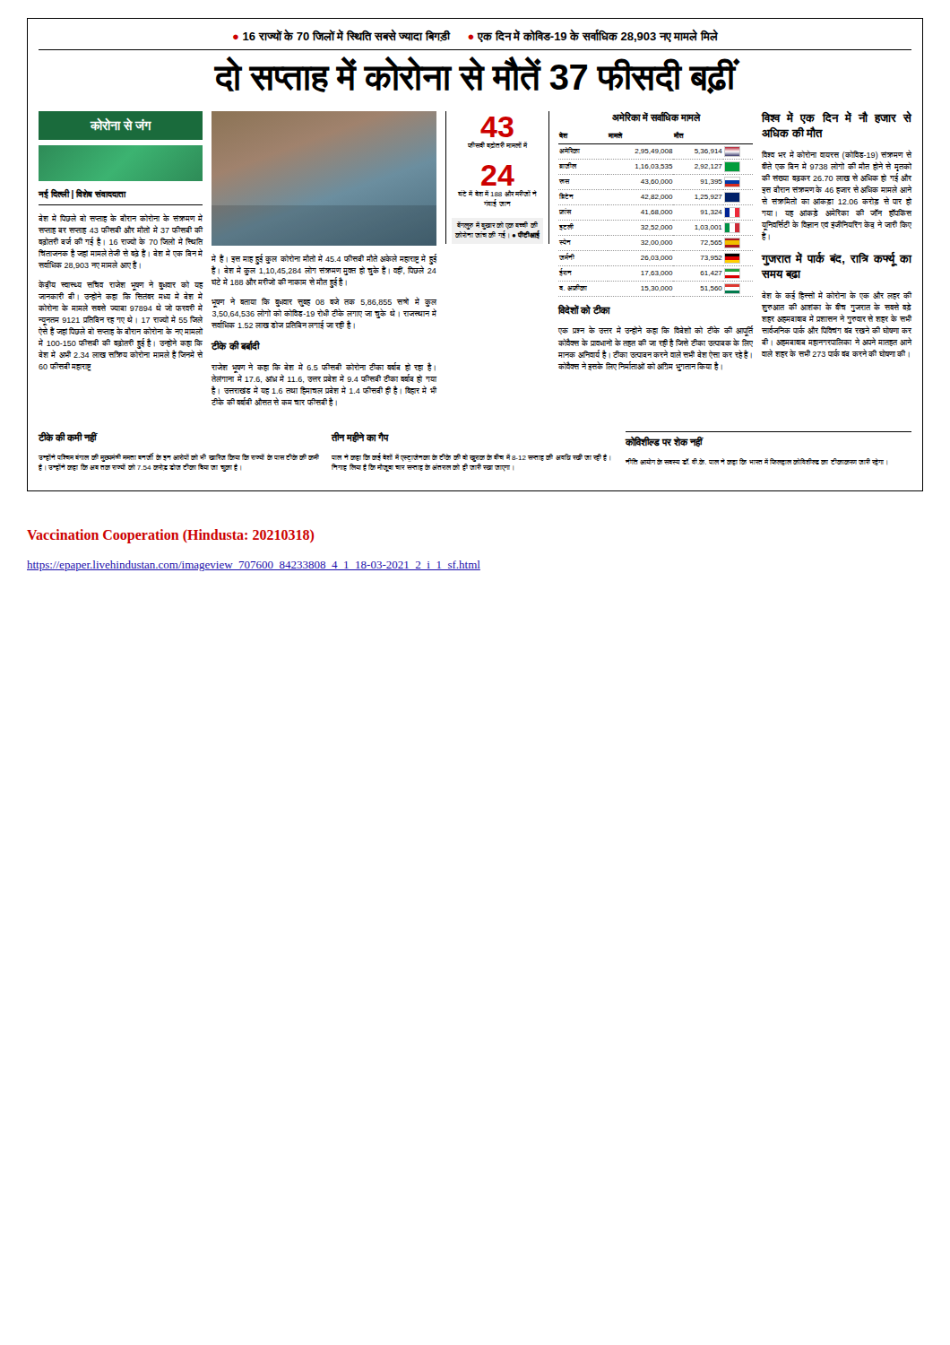16 राज्यों के 70 जिलों में स्थिति सबसे ज्यादा बिगड़ी एक दिन में कोविड-19 के सर्वाधिक 28,903 नए मामले मिले
दो सप्ताह में कोरोना से मौतें 37 फीसदी बढ़ीं
कोरोना से जंग
नई दिल्ली | विशेष संवाददाता
देश में पिछले दो सप्ताह के दौरान कोरोना के संक्रमण में सप्ताह दर सप्ताह 43 फीसदी और मौतों में 37 फीसदी की बढ़ोतरी दर्ज की गई है। 16 राज्यों के 70 जिलों में स्थिति चिंताजनक है जहां मामले तेजी से बढ़े हैं। देश में एक दिन में सर्वाधिक 28,903 नए मामले आए हैं।
केंद्रीय स्वास्थ्य सचिव राजेश भूषण ने बुधवार को यह जानकारी दी। उन्होंने कहा कि सितंबर मध्य में देश में कोरोना के मामले सबसे ज्यादा 97894 थे जो फरवरी में न्यूनतम 9121 प्रतिदिन रह गए थे। 17 राज्यों में 55 जिले ऐसे हैं जहां पिछले दो सप्ताह के दौरान कोरोना के नए मामलों में 100-150 फीसदी की बढ़ोतरी हुई है। उन्होंने कहा कि देश में अभी 2.34 लाख सक्रिय कोरोना मामले हैं जिनमें से 60 फीसदी महाराष्ट्र
में हैं। इस माह हुई कुल कोरोना मौतों में 45.4 फीसदी मौतें अकेले महाराष्ट्र में हुई हैं। देश में कुल 1,10,45,284 लोग संक्रमण मुक्त हो चुके हैं। वहीं, पिछले 24 घंटे में 188 और मरीजों की नाकाम से मौत हुई है।
भूषण ने बताया कि बुधवार सुबह 08 बजे तक 5,86,855 सत्रों में कुल 3,50,64,536 लोगों को कोविड-19 रोधी टीके लगाए जा चुके थे। राजस्थान में सर्वाधिक 1.52 लाख डोज प्रतिदिन लगाई जा रही है।
टीके की बर्बादी
राजेश भूषण ने कहा कि देश में 6.5 फीसदी कोरोना टीका बर्बाद हो रहा है। तेलंगाना में 17.6, आंध्र में 11.6, उत्तर प्रदेश में 9.4 फीसदी टीका बर्बाद हो गया है। उत्तराखंड में यह 1.6 तथा हिमाचल प्रदेश में 1.4 फीसदी ही है। बिहार में भी टीके की बर्बादी औसत से कम चार फीसदी है।
43
फीसदी बढ़ोतरी मामलों में
24
घंटे में देश में 188 और मरीजों ने गंवाई जान
बेंगलुरु में बुखार को एक बच्ची की कोरोना जांच की गई। ● पीटीआई
अमेरिका में सर्वाधिक मामले
| देश | मामले | मौत | |
| --- | --- | --- | --- |
| अमेरिका | 2,95,49,008 | 5,36,914 | |
| ब्राजील | 1,16,03,535 | 2,92,127 | |
| रूस | 43,60,000 | 91,395 | |
| ब्रिटेन | 42,82,000 | 1,25,927 | |
| फ्रांस | 41,68,000 | 91,324 | |
| इटली | 32,52,000 | 1,03,001 | |
| स्पेन | 32,00,000 | 72,565 | |
| जर्मनी | 26,03,000 | 73,952 | |
| ईरान | 17,63,000 | 61,427 | |
| द. अफ्रीका | 15,30,000 | 51,560 | |
विदेशों को टीका
एक प्रश्न के उत्तर में उन्होंने कहा कि विदेशों को टीके की आपूर्ति कोवैक्स के प्रावधानों के तहत की जा रही है जिसे टीका उत्पादक के लिए मानक अनिवार्य है। टीका उत्पादन करने वाले सभी देश ऐसा कर रहे हैं। कोवैक्स ने इसके लिए निर्माताओं को अग्रिम भुगतान किया है।
विश्व में एक दिन में नौ हजार से अधिक की मौत
विश्व भर में कोरोना वायरस (कोविड-19) संक्रमण से बीते एक दिन में 9738 लोगों की मौत होने से मृतकों की संख्या बढ़कर 26.70 लाख से अधिक हो गई और इस दौरान संक्रमण के 46 हजार से अधिक मामले आने से संक्रमितों का आंकड़ा 12.06 करोड़ से पार हो गया। यह आंकड़े अमेरिका की जॉन हॉपकिंस यूनिवर्सिटी के विज्ञान एवं इंजीनियरिंग केंद्र ने जारी किए हैं।
गुजरात में पार्क बंद, रात्रि कर्फ्यू का समय बढ़ा
देश के कई हिस्सों में कोरोना के एक और लहर की शुरुआत की आशंका के बीच गुजरात के सबसे बड़े शहर अहमदाबाद में प्रशासन ने गुरुवार से शहर के सभी सार्वजनिक पार्क और पिक्चिंग बंद रखने की घोषणा कर दी। अहमदाबाद महानगरपालिका ने अपने मातहत आने वाले शहर के सभी 273 पार्क बंद करने की घोषणा की।
टीके की कमी नहीं
उन्होंने पश्चिम बंगाल की मुख्यमंत्री ममता बनर्जी के इन आरोपों को भी खारिज किया कि राज्यों के पास टीके की कमी है। उन्होंने कहा कि अब तक राज्यों को 7.54 करोड़ डोज टीका दिया जा चुका है।
तीन महीने का गैप
पाल ने कहा कि कई देशों में एस्ट्राजेनका के टीके की दो खुराक के बीच में 8-12 सप्ताह की अवधि रखी जा रही है। निगाह लिया है कि मौजूदा चार सप्ताह के अंतराल को ही जारी रखा जाएगा।
कोविशील्ड पर शेक नहीं
नीति आयोग के सदस्य डॉ. वी.के. पाल ने कहा कि भारत में फिलहाल कोविशील्ड का टीकाकरण जारी रहेगा।
Vaccination Cooperation (Hindusta: 20210318)
https://epaper.livehindustan.com/imageview_707600_84233808_4_1_18-03-2021_2_i_1_sf.html